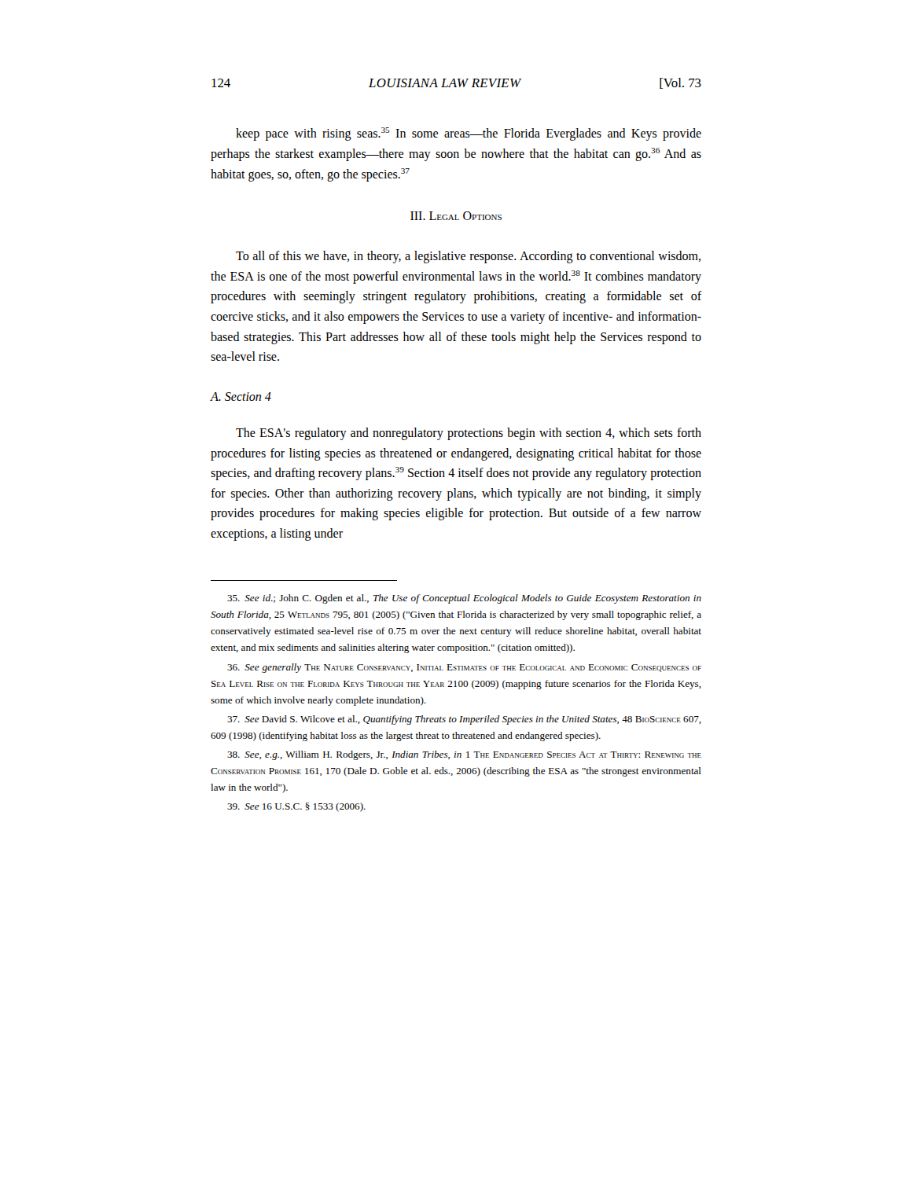124 LOUISIANA LAW REVIEW [Vol. 73
keep pace with rising seas.35 In some areas—the Florida Everglades and Keys provide perhaps the starkest examples—there may soon be nowhere that the habitat can go.36 And as habitat goes, so, often, go the species.37
III. Legal Options
To all of this we have, in theory, a legislative response. According to conventional wisdom, the ESA is one of the most powerful environmental laws in the world.38 It combines mandatory procedures with seemingly stringent regulatory prohibitions, creating a formidable set of coercive sticks, and it also empowers the Services to use a variety of incentive- and information-based strategies. This Part addresses how all of these tools might help the Services respond to sea-level rise.
A. Section 4
The ESA's regulatory and nonregulatory protections begin with section 4, which sets forth procedures for listing species as threatened or endangered, designating critical habitat for those species, and drafting recovery plans.39 Section 4 itself does not provide any regulatory protection for species. Other than authorizing recovery plans, which typically are not binding, it simply provides procedures for making species eligible for protection. But outside of a few narrow exceptions, a listing under
35. See id.; John C. Ogden et al., The Use of Conceptual Ecological Models to Guide Ecosystem Restoration in South Florida, 25 Wetlands 795, 801 (2005) ("Given that Florida is characterized by very small topographic relief, a conservatively estimated sea-level rise of 0.75 m over the next century will reduce shoreline habitat, overall habitat extent, and mix sediments and salinities altering water composition." (citation omitted)).
36. See generally The Nature Conservancy, Initial Estimates of the Ecological and Economic Consequences of Sea Level Rise on the Florida Keys Through the Year 2100 (2009) (mapping future scenarios for the Florida Keys, some of which involve nearly complete inundation).
37. See David S. Wilcove et al., Quantifying Threats to Imperiled Species in the United States, 48 BioScience 607, 609 (1998) (identifying habitat loss as the largest threat to threatened and endangered species).
38. See, e.g., William H. Rodgers, Jr., Indian Tribes, in 1 The Endangered Species Act at Thirty: Renewing the Conservation Promise 161, 170 (Dale D. Goble et al. eds., 2006) (describing the ESA as "the strongest environmental law in the world").
39. See 16 U.S.C. § 1533 (2006).